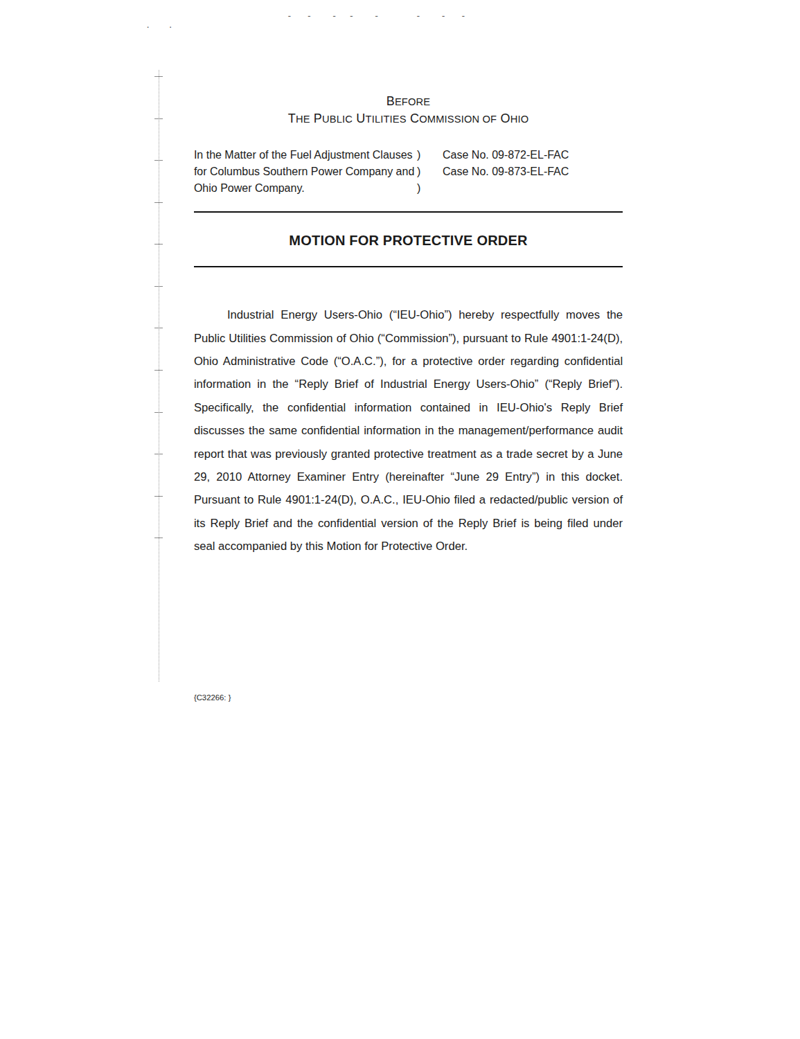--------
..
BEFORE
THE PUBLIC UTILITIES COMMISSION OF OHIO
| In the Matter of the Fuel Adjustment Clauses | ) | Case No. 09-872-EL-FAC |
| for Columbus Southern Power Company and | ) | Case No. 09-873-EL-FAC |
| Ohio Power Company. | ) | |
MOTION FOR PROTECTIVE ORDER
Industrial Energy Users-Ohio (“IEU-Ohio”) hereby respectfully moves the Public Utilities Commission of Ohio (“Commission”), pursuant to Rule 4901:1-24(D), Ohio Administrative Code (“O.A.C.”), for a protective order regarding confidential information in the “Reply Brief of Industrial Energy Users-Ohio” (“Reply Brief”). Specifically, the confidential information contained in IEU-Ohio's Reply Brief discusses the same confidential information in the management/performance audit report that was previously granted protective treatment as a trade secret by a June 29, 2010 Attorney Examiner Entry (hereinafter “June 29 Entry”) in this docket. Pursuant to Rule 4901:1-24(D), O.A.C., IEU-Ohio filed a redacted/public version of its Reply Brief and the confidential version of the Reply Brief is being filed under seal accompanied by this Motion for Protective Order.
{C32266: }